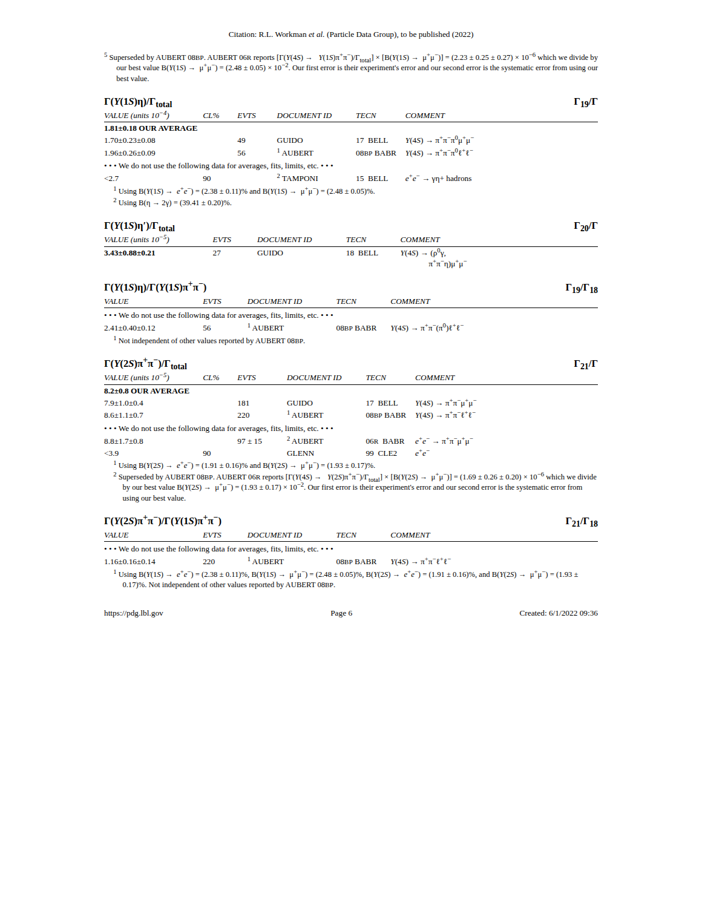Citation: R.L. Workman et al. (Particle Data Group), to be published (2022)
5 Superseded by AUBERT 08BP. AUBERT 06R reports [Γ(Υ(4S) → Υ(1S)π+π−)/Γtotal] × [B(Υ(1S) → μ+μ−)] = (2.23 ± 0.25 ± 0.27) × 10−6 which we divide by our best value B(Υ(1S) → μ+μ−) = (2.48 ± 0.05) × 10−2. Our first error is their experiment's error and our second error is the systematic error from using our best value.
Γ(Υ(1S)η)/ΓtotalΓ19/Γ
| VALUE (units 10 −4 ) | CL% | EVTS | DOCUMENT ID | TECN | COMMENT |
| --- | --- | --- | --- | --- | --- |
| 1.81±0.18 OUR AVERAGE | | | |
| 1.70±0.23±0.08 | | 49 | GUIDO | 17 BELL | Υ (4 S ) → π + π − π 0 μ + μ − |
| 1.96±0.26±0.09 | | 56 | 1 AUBERT | 08 BP BABR | Υ (4 S ) → π + π − π 0 ℓ + ℓ − |
• • • We do not use the following data for averages, fits, limits, etc. • • •
| <2.7 | 90 | | 2 TAMPONI | 15 BELL | e + e − → γη+ hadrons |
1 Using B(Υ(1S) → e+e−) = (2.38 ± 0.11)% and B(Υ(1S) → μ+μ−) = (2.48 ± 0.05)%.
2 Using B(η → 2γ) = (39.41 ± 0.20)%.
Γ(Υ(1S)η′)/ΓtotalΓ20/Γ
| VALUE (units 10 −5 ) | EVTS | DOCUMENT ID | TECN | COMMENT |
| --- | --- | --- | --- | --- |
| 3.43±0.88±0.21 | 27 | GUIDO | 18 BELL | Υ (4 S ) → (ρ 0 γ, π + π − η)μ + μ − |
Γ(Υ(1S)η)/Γ(Υ(1S)π+π−)Γ19/Γ18
| VALUE | EVTS | DOCUMENT ID | TECN | COMMENT |
| --- | --- | --- | --- | --- |
• • • We do not use the following data for averages, fits, limits, etc. • • •
| 2.41±0.40±0.12 | 56 | 1 AUBERT | 08 BP BABR | Υ (4 S ) → π + π − (π 0 )ℓ + ℓ − |
1 Not independent of other values reported by AUBERT 08BP.
Γ(Υ(2S)π+π−)/ΓtotalΓ21/Γ
| VALUE (units 10 −5 ) | CL% | EVTS | DOCUMENT ID | TECN | COMMENT |
| --- | --- | --- | --- | --- | --- |
| 8.2±0.8 OUR AVERAGE | | | |
| 7.9±1.0±0.4 | | 181 | GUIDO | 17 BELL | Υ (4 S ) → π + π − μ + μ − |
| 8.6±1.1±0.7 | | 220 | 1 AUBERT | 08 BP BABR | Υ (4 S ) → π + π − ℓ + ℓ − |
• • • We do not use the following data for averages, fits, limits, etc. • • •
| 8.8±1.7±0.8 | | 97 ± 15 | 2 AUBERT | 06 R BABR | e + e − → π + π − μ + μ − |
| <3.9 | 90 | | GLENN | 99 CLE2 | e + e − |
1 Using B(Υ(2S) → e+e−) = (1.91 ± 0.16)% and B(Υ(2S) → μ+μ−) = (1.93 ± 0.17)%.
2 Superseded by AUBERT 08BP. AUBERT 06R reports [Γ(Υ(4S) → Υ(2S)π+π−)/Γtotal] × [B(Υ(2S) → μ+μ−)] = (1.69 ± 0.26 ± 0.20) × 10−6 which we divide by our best value B(Υ(2S) → μ+μ−) = (1.93 ± 0.17) × 10−2. Our first error is their experiment's error and our second error is the systematic error from using our best value.
Γ(Υ(2S)π+π−)/Γ(Υ(1S)π+π−)Γ21/Γ18
| VALUE | EVTS | DOCUMENT ID | TECN | COMMENT |
| --- | --- | --- | --- | --- |
• • • We do not use the following data for averages, fits, limits, etc. • • •
| 1.16±0.16±0.14 | 220 | 1 AUBERT | 08 BP BABR | Υ (4 S ) → π + π − ℓ + ℓ − |
1 Using B(Υ(1S) → e+e−) = (2.38 ± 0.11)%, B(Υ(1S) → μ+μ−) = (2.48 ± 0.05)%, B(Υ(2S) → e+e−) = (1.91 ± 0.16)%, and B(Υ(2S) → μ+μ−) = (1.93 ± 0.17)%. Not independent of other values reported by AUBERT 08BP.
https://pdg.lbl.gov Page 6 Created: 6/1/2022 09:36